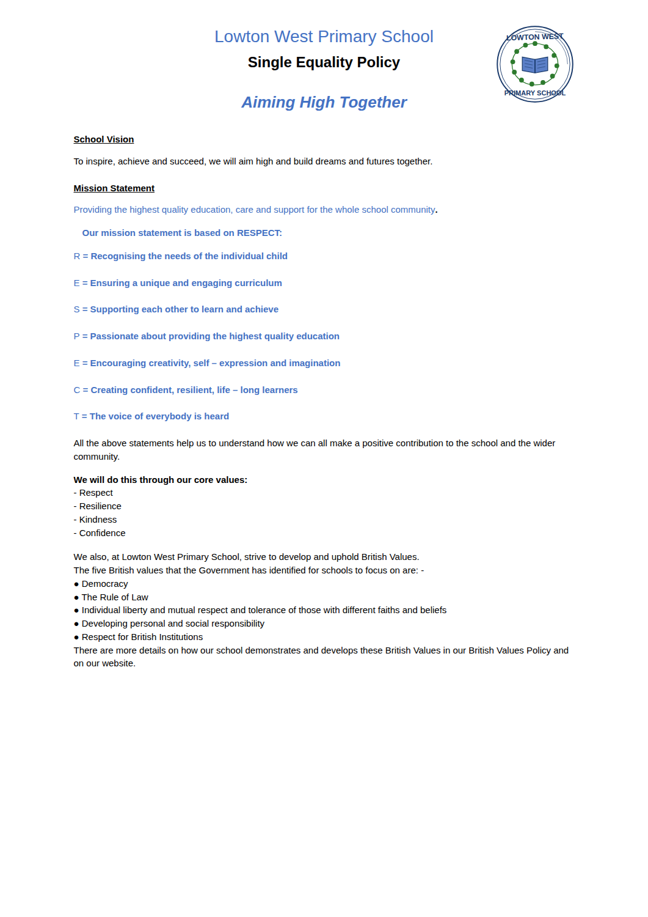LOWTON WEST PRIMARY SCHOOL
Lowton West Primary School
Single Equality Policy
Aiming High Together
School Vision
To inspire, achieve and succeed, we will aim high and build dreams and futures together.
Mission Statement
Providing the highest quality education, care and support for the whole school community.
Our mission statement is based on RESPECT:
R = Recognising the needs of the individual child
E = Ensuring a unique and engaging curriculum
S = Supporting each other to learn and achieve
P = Passionate about providing the highest quality education
E = Encouraging creativity, self – expression and imagination
C = Creating confident, resilient, life – long learners
T = The voice of everybody is heard
All the above statements help us to understand how we can all make a positive contribution to the school and the wider community.
We will do this through our core values:
- Respect
- Resilience
- Kindness
- Confidence
We also, at Lowton West Primary School, strive to develop and uphold British Values.
The five British values that the Government has identified for schools to focus on are: -
● Democracy
● The Rule of Law
● Individual liberty and mutual respect and tolerance of those with different faiths and beliefs
● Developing personal and social responsibility
● Respect for British Institutions
There are more details on how our school demonstrates and develops these British Values in our British Values Policy and on our website.